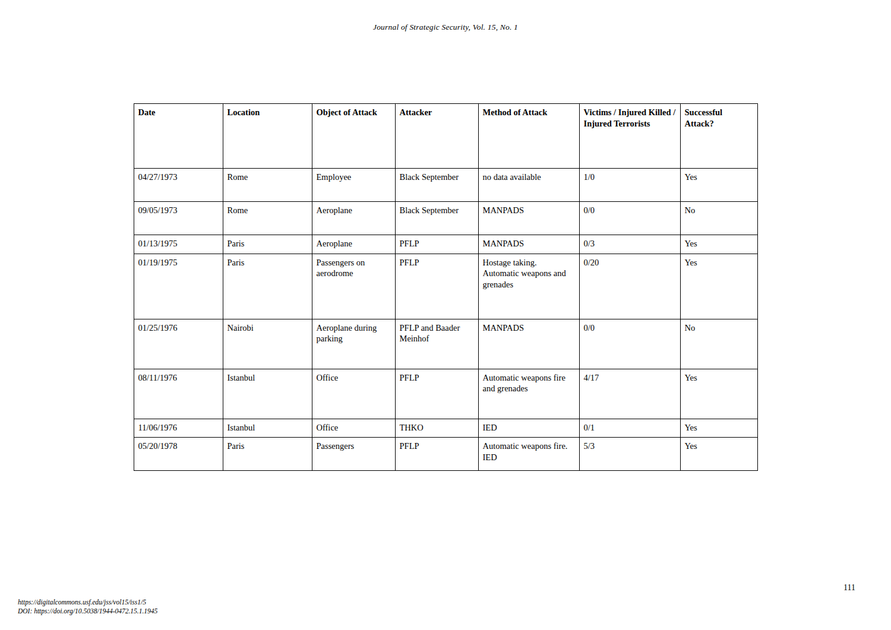Journal of Strategic Security, Vol. 15, No. 1
| Date | Location | Object of Attack | Attacker | Method of Attack | Victims / Injured Killed / Injured Terrorists | Successful Attack? |
| --- | --- | --- | --- | --- | --- | --- |
| 04/27/1973 | Rome | Employee | Black September | no data available | 1/0 | Yes |
| 09/05/1973 | Rome | Aeroplane | Black September | MANPADS | 0/0 | No |
| 01/13/1975 | Paris | Aeroplane | PFLP | MANPADS | 0/3 | Yes |
| 01/19/1975 | Paris | Passengers on aerodrome | PFLP | Hostage taking. Automatic weapons and grenades | 0/20 | Yes |
| 01/25/1976 | Nairobi | Aeroplane during parking | PFLP and Baader Meinhof | MANPADS | 0/0 | No |
| 08/11/1976 | Istanbul | Office | PFLP | Automatic weapons fire and grenades | 4/17 | Yes |
| 11/06/1976 | Istanbul | Office | THKO | IED | 0/1 | Yes |
| 05/20/1978 | Paris | Passengers | PFLP | Automatic weapons fire. IED | 5/3 | Yes |
111
https://digitalcommons.usf.edu/jss/vol15/iss1/5
DOI: https://doi.org/10.5038/1944-0472.15.1.1945